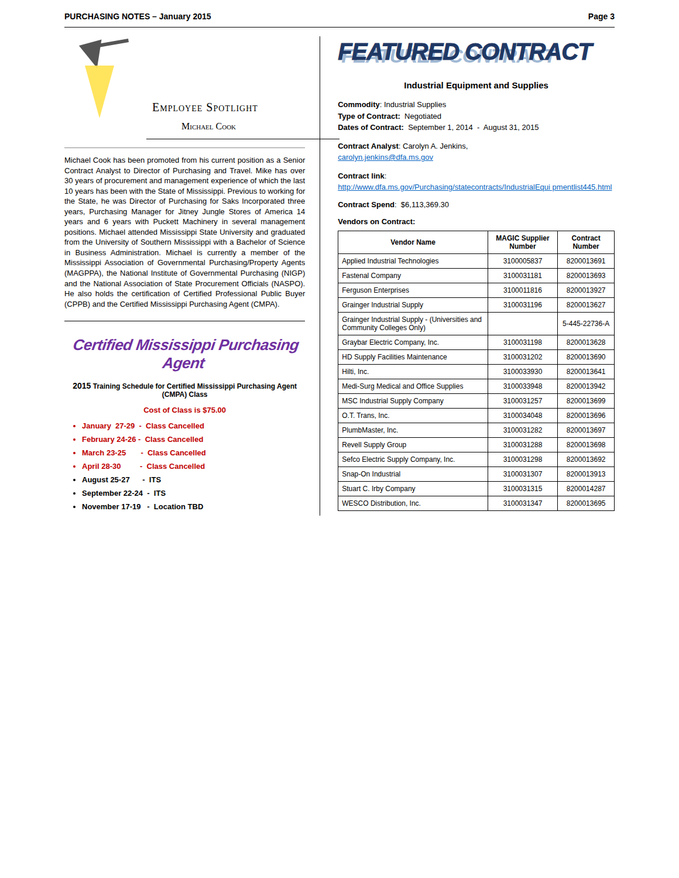PURCHASING NOTES – January 2015
Page 3
Employee Spotlight
Michael Cook
Michael Cook has been promoted from his current position as a Senior Contract Analyst to Director of Purchasing and Travel. Mike has over 30 years of procurement and management experience of which the last 10 years has been with the State of Mississippi. Previous to working for the State, he was Director of Purchasing for Saks Incorporated three years, Purchasing Manager for Jitney Jungle Stores of America 14 years and 6 years with Puckett Machinery in several management positions. Michael attended Mississippi State University and graduated from the University of Southern Mississippi with a Bachelor of Science in Business Administration. Michael is currently a member of the Mississippi Association of Governmental Purchasing/Property Agents (MAGPPA), the National Institute of Governmental Purchasing (NIGP) and the National Association of State Procurement Officials (NASPO). He also holds the certification of Certified Professional Public Buyer (CPPB) and the Certified Mississippi Purchasing Agent (CMPA).
Certified Mississippi Purchasing Agent
2015 Training Schedule for Certified Mississippi Purchasing Agent (CMPA) Class
Cost of Class is $75.00
January 27-29 - Class Cancelled
February 24-26 - Class Cancelled
March 23-25 - Class Cancelled
April 28-30 - Class Cancelled
August 25-27 - ITS
September 22-24 - ITS
November 17-19 - Location TBD
FEATURED CONTRACT
FEATURED CONTRACT
Industrial Equipment and Supplies
Commodity: Industrial Supplies
Type of Contract: Negotiated
Dates of Contract: September 1, 2014 - August 31, 2015
Contract Analyst: Carolyn A. Jenkins,
carolyn.jenkins@dfa.ms.gov
Contract link:
http://www.dfa.ms.gov/Purchasing/statecontracts/IndustrialEqui pmentlist445.html
Contract Spend: $6,113,369.30
Vendors on Contract:
| Vendor Name | MAGIC Supplier Number | Contract Number |
| --- | --- | --- |
| Applied Industrial Technologies | 3100005837 | 8200013691 |
| Fastenal Company | 3100031181 | 8200013693 |
| Ferguson Enterprises | 3100011816 | 8200013927 |
| Grainger Industrial Supply | 3100031196 | 8200013627 |
| Grainger Industrial Supply - (Universities and Community Colleges Only) | | 5-445-22736-A |
| Graybar Electric Company, Inc. | 3100031198 | 8200013628 |
| HD Supply Facilities Maintenance | 3100031202 | 8200013690 |
| Hilti, Inc. | 3100033930 | 8200013641 |
| Medi-Surg Medical and Office Supplies | 3100033948 | 8200013942 |
| MSC Industrial Supply Company | 3100031257 | 8200013699 |
| O.T. Trans, Inc. | 3100034048 | 8200013696 |
| PlumbMaster, Inc. | 3100031282 | 8200013697 |
| Revell Supply Group | 3100031288 | 8200013698 |
| Sefco Electric Supply Company, Inc. | 3100031298 | 8200013692 |
| Snap-On Industrial | 3100031307 | 8200013913 |
| Stuart C. Irby Company | 3100031315 | 8200014287 |
| WESCO Distribution, Inc. | 3100031347 | 8200013695 |